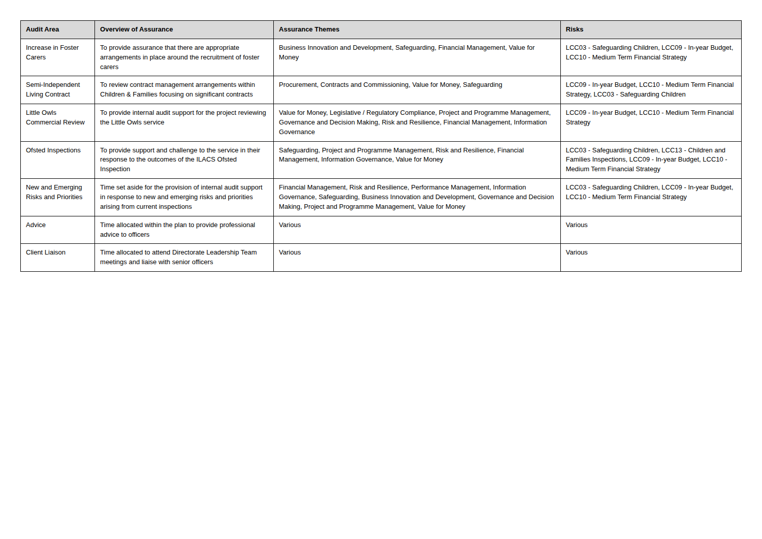| Audit Area | Overview of Assurance | Assurance Themes | Risks |
| --- | --- | --- | --- |
| Increase in Foster Carers | To provide assurance that there are appropriate arrangements in place around the recruitment of foster carers | Business Innovation and Development, Safeguarding, Financial Management, Value for Money | LCC03 - Safeguarding Children, LCC09 - In-year Budget, LCC10 - Medium Term Financial Strategy |
| Semi-Independent Living Contract | To review contract management arrangements within Children & Families focusing on significant contracts | Procurement, Contracts and Commissioning, Value for Money, Safeguarding | LCC09 - In-year Budget, LCC10 - Medium Term Financial Strategy, LCC03 - Safeguarding Children |
| Little Owls Commercial Review | To provide internal audit support for the project reviewing the Little Owls service | Value for Money, Legislative / Regulatory Compliance, Project and Programme Management, Governance and Decision Making, Risk and Resilience, Financial Management, Information Governance | LCC09 - In-year Budget, LCC10 - Medium Term Financial Strategy |
| Ofsted Inspections | To provide support and challenge to the service in their response to the outcomes of the ILACS Ofsted Inspection | Safeguarding, Project and Programme Management, Risk and Resilience, Financial Management, Information Governance, Value for Money | LCC03 - Safeguarding Children, LCC13 - Children and Families Inspections, LCC09 - In-year Budget, LCC10 - Medium Term Financial Strategy |
| New and Emerging Risks and Priorities | Time set aside for the provision of internal audit support in response to new and emerging risks and priorities arising from current inspections | Financial Management, Risk and Resilience, Performance Management, Information Governance, Safeguarding, Business Innovation and Development, Governance and Decision Making, Project and Programme Management, Value for Money | LCC03 - Safeguarding Children, LCC09 - In-year Budget, LCC10 - Medium Term Financial Strategy |
| Advice | Time allocated within the plan to provide professional advice to officers | Various | Various |
| Client Liaison | Time allocated to attend Directorate Leadership Team meetings and liaise with senior officers | Various | Various |